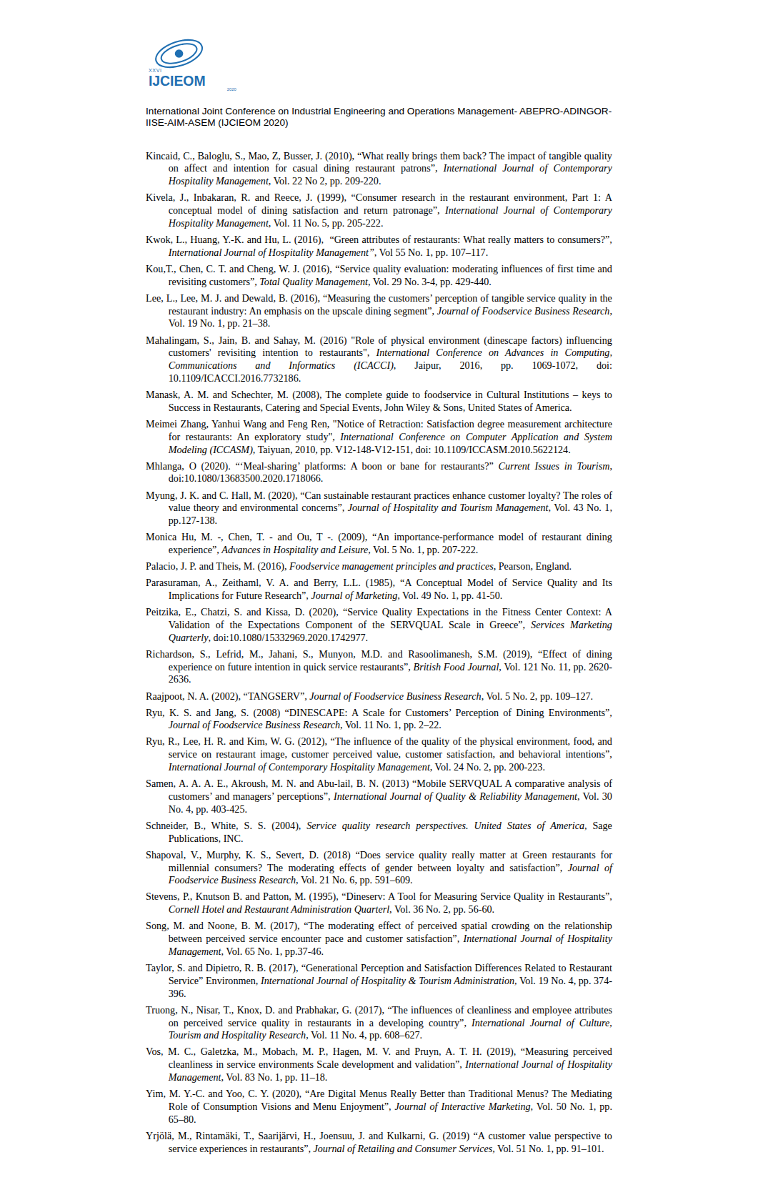XXVI IJCIEOM 2020
International Joint Conference on Industrial Engineering and Operations Management- ABEPRO-ADINGOR-IISE-AIM-ASEM (IJCIEOM 2020)
Kincaid, C., Baloglu, S., Mao, Z, Busser, J. (2010), “What really brings them back? The impact of tangible quality on affect and intention for casual dining restaurant patrons”, International Journal of Contemporary Hospitality Management, Vol. 22 No 2, pp. 209-220.
Kivela, J., Inbakaran, R. and Reece, J. (1999), “Consumer research in the restaurant environment, Part 1: A conceptual model of dining satisfaction and return patronage”, International Journal of Contemporary Hospitality Management, Vol. 11 No. 5, pp. 205-222.
Kwok, L., Huang, Y.-K. and Hu, L. (2016), “Green attributes of restaurants: What really matters to consumers?”, International Journal of Hospitality Management”, Vol 55 No. 1, pp. 107–117.
Kou,T., Chen, C. T. and Cheng, W. J. (2016), “Service quality evaluation: moderating influences of first time and revisiting customers”, Total Quality Management, Vol. 29 No. 3-4, pp. 429-440.
Lee, L., Lee, M. J. and Dewald, B. (2016), “Measuring the customers’ perception of tangible service quality in the restaurant industry: An emphasis on the upscale dining segment”, Journal of Foodservice Business Research, Vol. 19 No. 1, pp. 21–38.
Mahalingam, S., Jain, B. and Sahay, M. (2016) "Role of physical environment (dinescape factors) influencing customers' revisiting intention to restaurants", International Conference on Advances in Computing, Communications and Informatics (ICACCI), Jaipur, 2016, pp. 1069-1072, doi: 10.1109/ICACCI.2016.7732186.
Manask, A. M. and Schechter, M. (2008), The complete guide to foodservice in Cultural Institutions – keys to Success in Restaurants, Catering and Special Events, John Wiley & Sons, United States of America.
Meimei Zhang, Yanhui Wang and Feng Ren, "Notice of Retraction: Satisfaction degree measurement architecture for restaurants: An exploratory study", International Conference on Computer Application and System Modeling (ICCASM), Taiyuan, 2010, pp. V12-148-V12-151, doi: 10.1109/ICCASM.2010.5622124.
Mhlanga, O (2020). “‘Meal-sharing’ platforms: A boon or bane for restaurants?” Current Issues in Tourism, doi:10.1080/13683500.2020.1718066.
Myung, J. K. and C. Hall, M. (2020), “Can sustainable restaurant practices enhance customer loyalty? The roles of value theory and environmental concerns”, Journal of Hospitality and Tourism Management, Vol. 43 No. 1, pp.127-138.
Monica Hu, M. -, Chen, T. - and Ou, T -. (2009), “An importance-performance model of restaurant dining experience”, Advances in Hospitality and Leisure, Vol. 5 No. 1, pp. 207-222.
Palacio, J. P. and Theis, M. (2016), Foodservice management principles and practices, Pearson, England.
Parasuraman, A., Zeithaml, V. A. and Berry, L.L. (1985), “A Conceptual Model of Service Quality and Its Implications for Future Research”, Journal of Marketing, Vol. 49 No. 1, pp. 41-50.
Peitzika, E., Chatzi, S. and Kissa, D. (2020), “Service Quality Expectations in the Fitness Center Context: A Validation of the Expectations Component of the SERVQUAL Scale in Greece”, Services Marketing Quarterly, doi:10.1080/15332969.2020.1742977.
Richardson, S., Lefrid, M., Jahani, S., Munyon, M.D. and Rasoolimanesh, S.M. (2019), “Effect of dining experience on future intention in quick service restaurants”, British Food Journal, Vol. 121 No. 11, pp. 2620-2636.
Raajpoot, N. A. (2002), “TANGSERV”, Journal of Foodservice Business Research, Vol. 5 No. 2, pp. 109–127.
Ryu, K. S. and Jang, S. (2008) “DINESCAPE: A Scale for Customers’ Perception of Dining Environments”, Journal of Foodservice Business Research, Vol. 11 No. 1, pp. 2–22.
Ryu, R., Lee, H. R. and Kim, W. G. (2012), “The influence of the quality of the physical environment, food, and service on restaurant image, customer perceived value, customer satisfaction, and behavioral intentions”, International Journal of Contemporary Hospitality Management, Vol. 24 No. 2, pp. 200-223.
Samen, A. A. A. E., Akroush, M. N. and Abu-lail, B. N. (2013) “Mobile SERVQUAL A comparative analysis of customers’ and managers’ perceptions”, International Journal of Quality & Reliability Management, Vol. 30 No. 4, pp. 403-425.
Schneider, B., White, S. S. (2004), Service quality research perspectives. United States of America, Sage Publications, INC.
Shapoval, V., Murphy, K. S., Severt, D. (2018) “Does service quality really matter at Green restaurants for millennial consumers? The moderating effects of gender between loyalty and satisfaction”, Journal of Foodservice Business Research, Vol. 21 No. 6, pp. 591–609.
Stevens, P., Knutson B. and Patton, M. (1995), “Dineserv: A Tool for Measuring Service Quality in Restaurants”, Cornell Hotel and Restaurant Administration Quarterl, Vol. 36 No. 2, pp. 56-60.
Song, M. and Noone, B. M. (2017), “The moderating effect of perceived spatial crowding on the relationship between perceived service encounter pace and customer satisfaction”, International Journal of Hospitality Management, Vol. 65 No. 1, pp.37-46.
Taylor, S. and Dipietro, R. B. (2017), “Generational Perception and Satisfaction Differences Related to Restaurant Service” Environmen, International Journal of Hospitality & Tourism Administration, Vol. 19 No. 4, pp. 374-396.
Truong, N., Nisar, T., Knox, D. and Prabhakar, G. (2017), “The influences of cleanliness and employee attributes on perceived service quality in restaurants in a developing country”, International Journal of Culture, Tourism and Hospitality Research, Vol. 11 No. 4, pp. 608–627.
Vos, M. C., Galetzka, M., Mobach, M. P., Hagen, M. V. and Pruyn, A. T. H. (2019), “Measuring perceived cleanliness in service environments Scale development and validation”, International Journal of Hospitality Management, Vol. 83 No. 1, pp. 11–18.
Yim, M. Y.-C. and Yoo, C. Y. (2020), “Are Digital Menus Really Better than Traditional Menus? The Mediating Role of Consumption Visions and Menu Enjoyment”, Journal of Interactive Marketing, Vol. 50 No. 1, pp. 65–80.
Yrjölä, M., Rintamäki, T., Saarijärvi, H., Joensuu, J. and Kulkarni, G. (2019) “A customer value perspective to service experiences in restaurants”, Journal of Retailing and Consumer Services, Vol. 51 No. 1, pp. 91–101.